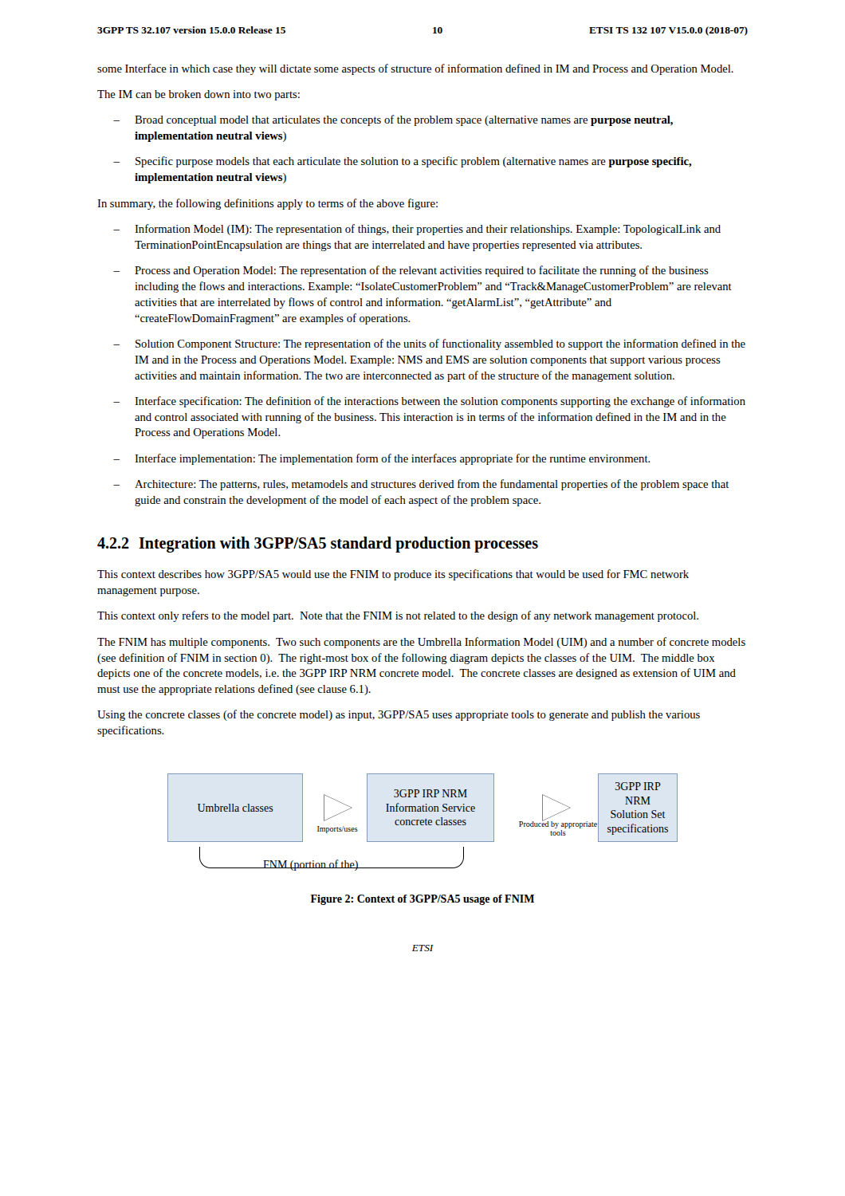3GPP TS 32.107 version 15.0.0 Release 15 10 ETSI TS 132 107 V15.0.0 (2018-07)
some Interface in which case they will dictate some aspects of structure of information defined in IM and Process and Operation Model.
The IM can be broken down into two parts:
Broad conceptual model that articulates the concepts of the problem space (alternative names are purpose neutral, implementation neutral views)
Specific purpose models that each articulate the solution to a specific problem (alternative names are purpose specific, implementation neutral views)
In summary, the following definitions apply to terms of the above figure:
Information Model (IM): The representation of things, their properties and their relationships. Example: TopologicalLink and TerminationPointEncapsulation are things that are interrelated and have properties represented via attributes.
Process and Operation Model: The representation of the relevant activities required to facilitate the running of the business including the flows and interactions. Example: “IsolateCustomerProblem” and “Track&ManageCustomerProblem” are relevant activities that are interrelated by flows of control and information. “getAlarmList”, “getAttribute” and “createFlowDomainFragment” are examples of operations.
Solution Component Structure: The representation of the units of functionality assembled to support the information defined in the IM and in the Process and Operations Model. Example: NMS and EMS are solution components that support various process activities and maintain information. The two are interconnected as part of the structure of the management solution.
Interface specification: The definition of the interactions between the solution components supporting the exchange of information and control associated with running of the business. This interaction is in terms of the information defined in the IM and in the Process and Operations Model.
Interface implementation: The implementation form of the interfaces appropriate for the runtime environment.
Architecture: The patterns, rules, metamodels and structures derived from the fundamental properties of the problem space that guide and constrain the development of the model of each aspect of the problem space.
4.2.2 Integration with 3GPP/SA5 standard production processes
This context describes how 3GPP/SA5 would use the FNIM to produce its specifications that would be used for FMC network management purpose.
This context only refers to the model part. Note that the FNIM is not related to the design of any network management protocol.
The FNIM has multiple components. Two such components are the Umbrella Information Model (UIM) and a number of concrete models (see definition of FNIM in section 0). The right-most box of the following diagram depicts the classes of the UIM. The middle box depicts one of the concrete models, i.e. the 3GPP IRP NRM concrete model. The concrete classes are designed as extension of UIM and must use the appropriate relations defined (see clause 6.1).
Using the concrete classes (of the concrete model) as input, 3GPP/SA5 uses appropriate tools to generate and publish the various specifications.
Umbrella classes
3GPP IRP NRM
Information Service
concrete classes
3GPP IRP NRM
Solution Set
specifications
Imports/uses
Produced by appropriate
tools
FNM (portion of the)
Figure 2: Context of 3GPP/SA5 usage of FNIM
ETSI